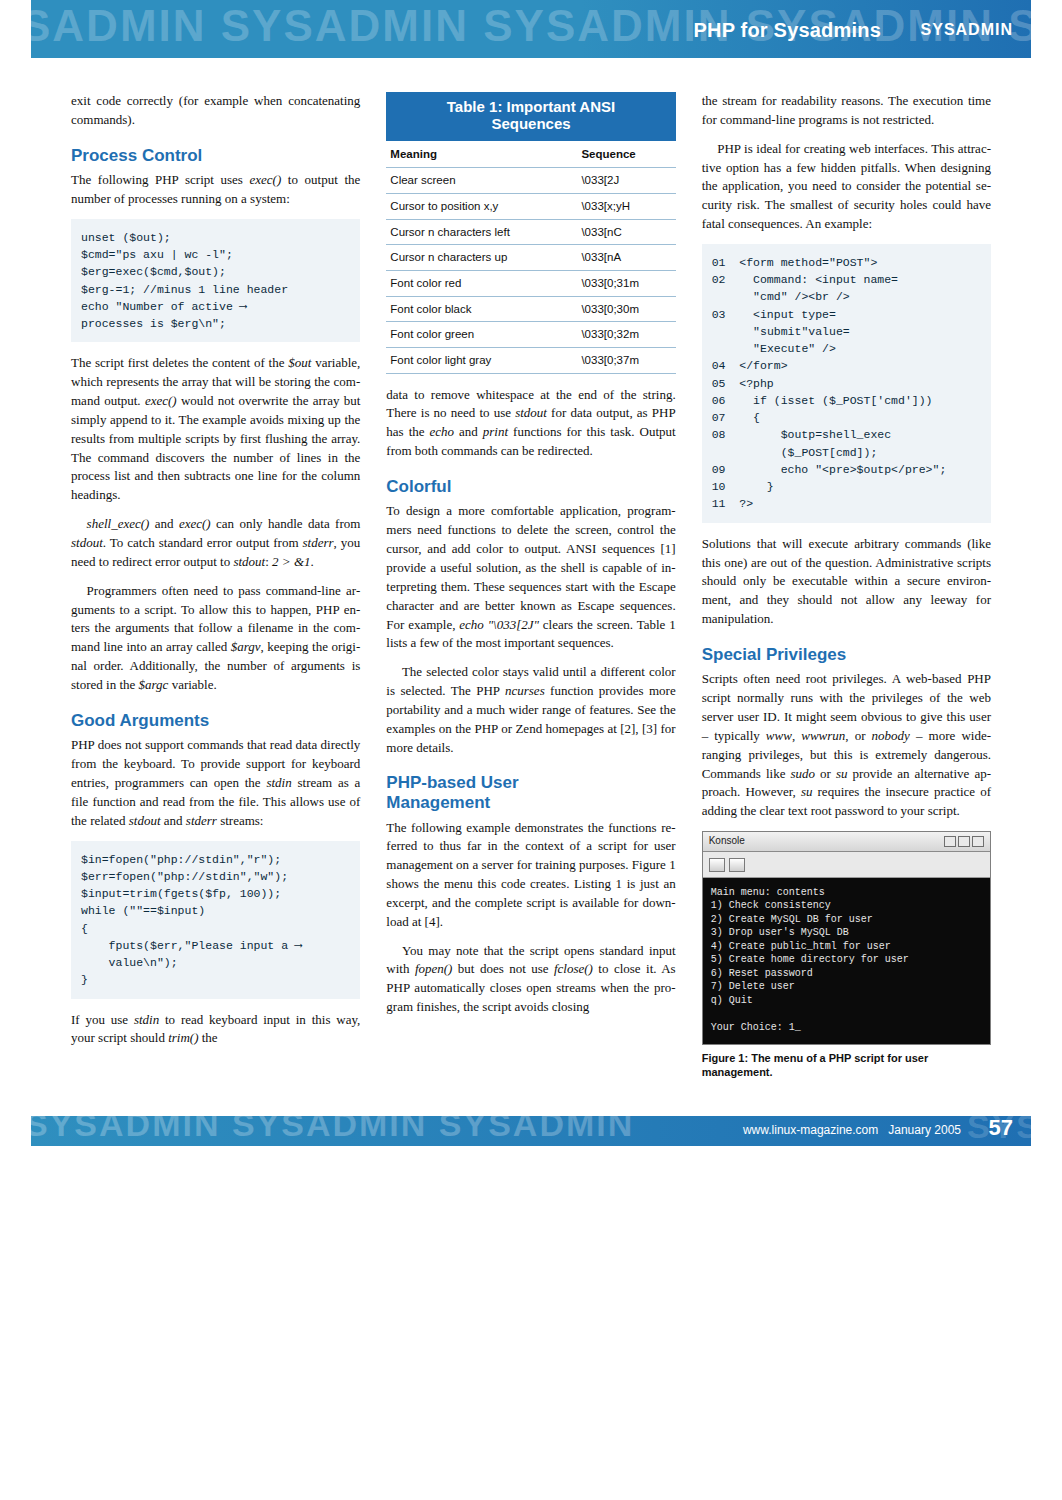SADMIN SYSADMIN SYSADMIN SYSADMIN SYS
PHP for Sysadmins
SYSADMIN
exit code correctly (for example when concatenating commands).
Process Control
The following PHP script uses exec() to output the number of processes running on a system:
unset ($out);
$cmd="ps axu | wc -l";
$erg=exec($cmd,$out);
$erg-=1; //minus 1 line header
echo "Number of active ⟶
processes is $erg\n";
The script first deletes the content of the $out variable, which represents the array that will be storing the command output. exec() would not overwrite the array but simply append to it. The example avoids mixing up the results from multiple scripts by first flushing the array. The command discovers the number of lines in the process list and then subtracts one line for the column headings.
shell_exec() and exec() can only handle data from stdout. To catch standard error output from stderr, you need to redirect error output to stdout: 2 > &1.
Programmers often need to pass command-line arguments to a script. To allow this to happen, PHP enters the arguments that follow a filename in the command line into an array called $argv, keeping the original order. Additionally, the number of arguments is stored in the $argc variable.
Good Arguments
PHP does not support commands that read data directly from the keyboard. To provide support for keyboard entries, programmers can open the stdin stream as a file function and read from the file. This allows use of the related stdout and stderr streams:
$in=fopen("php://stdin","r");
$err=fopen("php://stdin","w");
$input=trim(fgets($fp, 100));
while (""==$input)
{
    fputs($err,"Please input a ⟶
    value\n");
}
If you use stdin to read keyboard input in this way, your script should trim() the
Table 1: Important ANSI
Sequences
| Meaning | Sequence |
| --- | --- |
| Clear screen | \033[2J |
| Cursor to position x,y | \033[x;yH |
| Cursor n characters left | \033[nC |
| Cursor n characters up | \033[nA |
| Font color red | \033[0;31m |
| Font color black | \033[0;30m |
| Font color green | \033[0;32m |
| Font color light gray | \033[0;37m |
data to remove whitespace at the end of the string. There is no need to use stdout for data output, as PHP has the echo and print functions for this task. Output from both commands can be redirected.
Colorful
To design a more comfortable application, programmers need functions to delete the screen, control the cursor, and add color to output. ANSI sequences [1] provide a useful solution, as the shell is capable of interpreting them. These sequences start with the Escape character and are better known as Escape sequences. For example, echo "\033[2J" clears the screen. Table 1 lists a few of the most important sequences.
The selected color stays valid until a different color is selected. The PHP ncurses function provides more portability and a much wider range of features. See the examples on the PHP or Zend homepages at [2], [3] for more details.
PHP-based User
Management
The following example demonstrates the functions referred to thus far in the context of a script for user management on a server for training purposes. Figure 1 shows the menu this code creates. Listing 1 is just an excerpt, and the complete script is available for download at [4].
You may note that the script opens standard input with fopen() but does not use fclose() to close it. As PHP automatically closes open streams when the program finishes, the script avoids closing
the stream for readability reasons. The execution time for command-line programs is not restricted.
PHP is ideal for creating web interfaces. This attractive option has a few hidden pitfalls. When designing the application, you need to consider the potential security risk. The smallest of security holes could have fatal consequences. An example:
01  <form method="POST">
02    Command: <input name=
      "cmd" /><br />
03    <input type=
      "submit"value=
      "Execute" />
04  </form>
05  <?php
06    if (isset ($_POST['cmd']))
07    {
08        $outp=shell_exec
          ($_POST[cmd]);
09        echo "<pre>$outp</pre>";
10      }
11  ?>
Solutions that will execute arbitrary commands (like this one) are out of the question. Administrative scripts should only be executable within a secure environment, and they should not allow any leeway for manipulation.
Special Privileges
Scripts often need root privileges. A web-based PHP script normally runs with the privileges of the web server user ID. It might seem obvious to give this user – typically www, wwwrun, or nobody – more wide-ranging privileges, but this is extremely dangerous. Commands like sudo or su provide an alternative approach. However, su requires the insecure practice of adding the clear text root password to your script.
Konsole
Main menu: contents
1) Check consistency
2) Create MySQL DB for user
3) Drop user's MySQL DB
4) Create public_html for user
5) Create home directory for user
6) Reset password
7) Delete user
q) Quit
Your Choice: 1_
Figure 1: The menu of a PHP script for user management.
SYSADMIN SYSADMIN SYSADMIN
SYS
www.linux-magazine.com January 2005
57